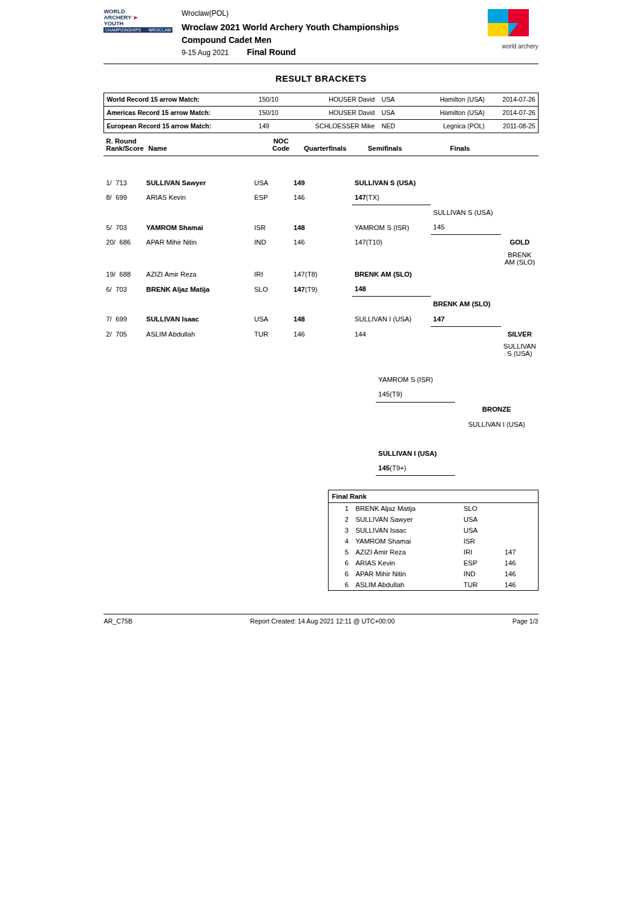WORLD
ARCHERY ➤
YOUTH
CHAMPIONSHIPS WROCLAW
Wroclaw(POL)
Wroclaw 2021 World Archery Youth Championships
Compound Cadet Men
9-15 Aug 2021 Final Round
world archery
RESULT BRACKETS
| World Record 15 arrow Match: | 150/10 | HOUSER David | USA | Hamilton (USA) | 2014-07-26 |
| Americas Record 15 arrow Match: | 150/10 | HOUSER David | USA | Hamilton (USA) | 2014-07-26 |
| European Record 15 arrow Match: | 149 | SCHLOESSER Mike | NED | Legnica (POL) | 2011-08-25 |
| R. Round Rank/Score | Name | NOC Code | Quarterfinals | Semifinals | Finals | |
| 1/ 713 | SULLIVAN Sawyer | USA | 149 | SULLIVAN S (USA) | | |
| 8/ 699 | ARIAS Kevin | ESP | 146 | 147 (TX) | | |
| | | | | | SULLIVAN S (USA) | |
| 5/ 703 | YAMROM Shamai | ISR | 148 | YAMROM S (ISR) | 145 | |
| 20/ 686 | APAR Mihir Nitin | IND | 146 | 147 (T10) | | GOLD |
| | | | | | | BRENK AM (SLO) |
| 19/ 688 | AZIZI Amir Reza | IRI | 147 (T8) | BRENK AM (SLO) | | |
| 6/ 703 | BRENK Aljaz Matija | SLO | 147 (T9) | 148 | | |
| | | | | | BRENK AM (SLO) | |
| 7/ 699 | SULLIVAN Isaac | USA | 148 | SULLIVAN I (USA) | 147 | |
| 2/ 705 | ASLIM Abdullah | TUR | 146 | 144 | | SILVER |
| | | | | | | SULLIVAN S (USA) |
| | YAMROM S (ISR) | |
| | 145 (T9) | |
| | | BRONZE |
| | | SULLIVAN I (USA) |
| | SULLIVAN I (USA) | |
| | 145 (T9+) | |
Final Rank
| 1 | BRENK Aljaz Matija | SLO | |
| 2 | SULLIVAN Sawyer | USA | |
| 3 | SULLIVAN Isaac | USA | |
| 4 | YAMROM Shamai | ISR | |
| 5 | AZIZI Amir Reza | IRI | 147 |
| 6 | ARIAS Kevin | ESP | 146 |
| 6 | APAR Mihir Nitin | IND | 146 |
| 6 | ASLIM Abdullah | TUR | 146 |
AR_C75B Report Created: 14 Aug 2021 12:11 @ UTC+00:00 Page 1/3